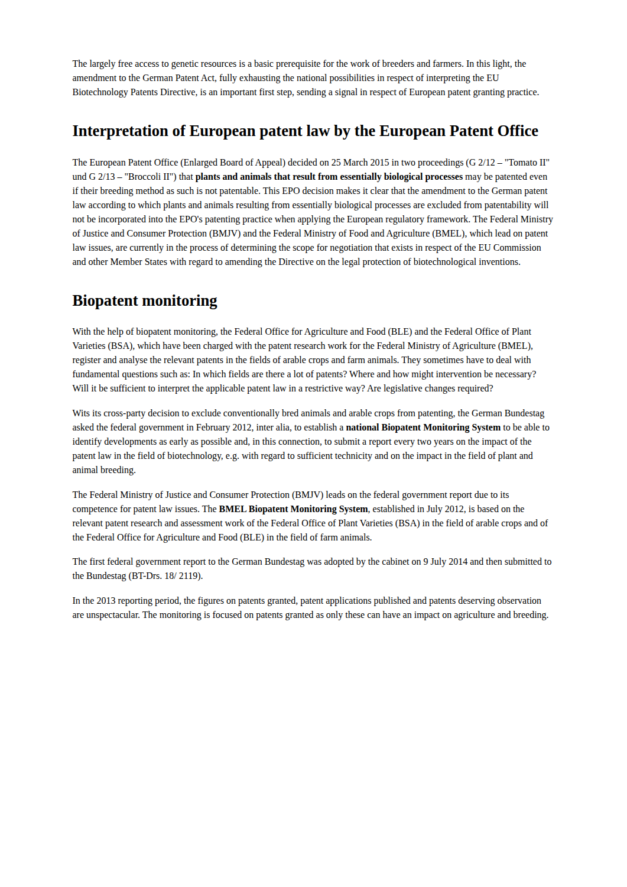The largely free access to genetic resources is a basic prerequisite for the work of breeders and farmers. In this light, the amendment to the German Patent Act, fully exhausting the national possibilities in respect of interpreting the EU Biotechnology Patents Directive, is an important first step, sending a signal in respect of European patent granting practice.
Interpretation of European patent law by the European Patent Office
The European Patent Office (Enlarged Board of Appeal) decided on 25 March 2015 in two proceedings (G 2/12 – "Tomato II" und G 2/13 – "Broccoli II") that plants and animals that result from essentially biological processes may be patented even if their breeding method as such is not patentable. This EPO decision makes it clear that the amendment to the German patent law according to which plants and animals resulting from essentially biological processes are excluded from patentability will not be incorporated into the EPO's patenting practice when applying the European regulatory framework. The Federal Ministry of Justice and Consumer Protection (BMJV) and the Federal Ministry of Food and Agriculture (BMEL), which lead on patent law issues, are currently in the process of determining the scope for negotiation that exists in respect of the EU Commission and other Member States with regard to amending the Directive on the legal protection of biotechnological inventions.
Biopatent monitoring
With the help of biopatent monitoring, the Federal Office for Agriculture and Food (BLE) and the Federal Office of Plant Varieties (BSA), which have been charged with the patent research work for the Federal Ministry of Agriculture (BMEL), register and analyse the relevant patents in the fields of arable crops and farm animals. They sometimes have to deal with fundamental questions such as: In which fields are there a lot of patents? Where and how might intervention be necessary? Will it be sufficient to interpret the applicable patent law in a restrictive way? Are legislative changes required?
Wits its cross-party decision to exclude conventionally bred animals and arable crops from patenting, the German Bundestag asked the federal government in February 2012, inter alia, to establish a national Biopatent Monitoring System to be able to identify developments as early as possible and, in this connection, to submit a report every two years on the impact of the patent law in the field of biotechnology, e.g. with regard to sufficient technicity and on the impact in the field of plant and animal breeding.
The Federal Ministry of Justice and Consumer Protection (BMJV) leads on the federal government report due to its competence for patent law issues. The BMEL Biopatent Monitoring System, established in July 2012, is based on the relevant patent research and assessment work of the Federal Office of Plant Varieties (BSA) in the field of arable crops and of the Federal Office for Agriculture and Food (BLE) in the field of farm animals.
The first federal government report to the German Bundestag was adopted by the cabinet on 9 July 2014 and then submitted to the Bundestag (BT-Drs. 18/ 2119).
In the 2013 reporting period, the figures on patents granted, patent applications published and patents deserving observation are unspectacular. The monitoring is focused on patents granted as only these can have an impact on agriculture and breeding.